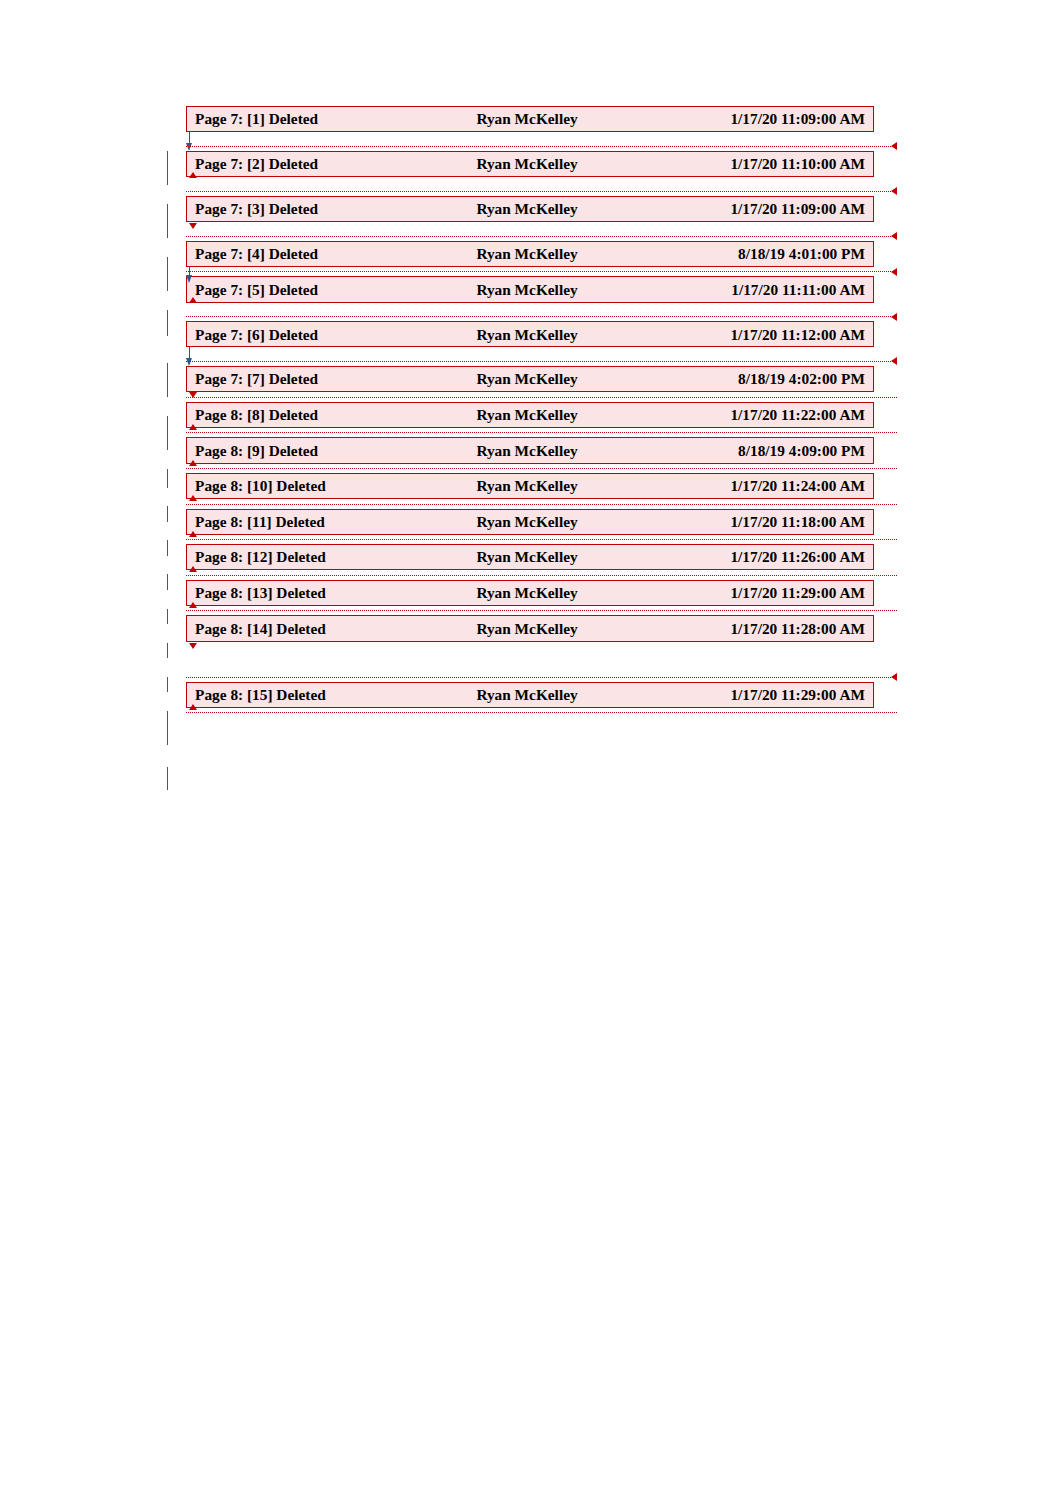| / Page 7: [1] Deleted / Ryan McKelley / 1/17/20 11:09:00 AM / |
| / Page 7: [2] Deleted / Ryan McKelley / 1/17/20 11:10:00 AM / |
| / Page 7: [3] Deleted / Ryan McKelley / 1/17/20 11:09:00 AM / |
| / Page 7: [4] Deleted / Ryan McKelley / 8/18/19 4:01:00 PM / |
| / Page 7: [5] Deleted / Ryan McKelley / 1/17/20 11:11:00 AM / |
| / Page 7: [6] Deleted / Ryan McKelley / 1/17/20 11:12:00 AM / |
| / Page 7: [7] Deleted / Ryan McKelley / 8/18/19 4:02:00 PM / |
| / Page 8: [8] Deleted / Ryan McKelley / 1/17/20 11:22:00 AM / |
| / Page 8: [9] Deleted / Ryan McKelley / 8/18/19 4:09:00 PM / |
| / Page 8: [10] Deleted / Ryan McKelley / 1/17/20 11:24:00 AM / |
| / Page 8: [11] Deleted / Ryan McKelley / 1/17/20 11:18:00 AM / |
| / Page 8: [12] Deleted / Ryan McKelley / 1/17/20 11:26:00 AM / |
| / Page 8: [13] Deleted / Ryan McKelley / 1/17/20 11:29:00 AM / |
| / Page 8: [14] Deleted / Ryan McKelley / 1/17/20 11:28:00 AM / |
| / Page 8: [15] Deleted / Ryan McKelley / 1/17/20 11:29:00 AM / |